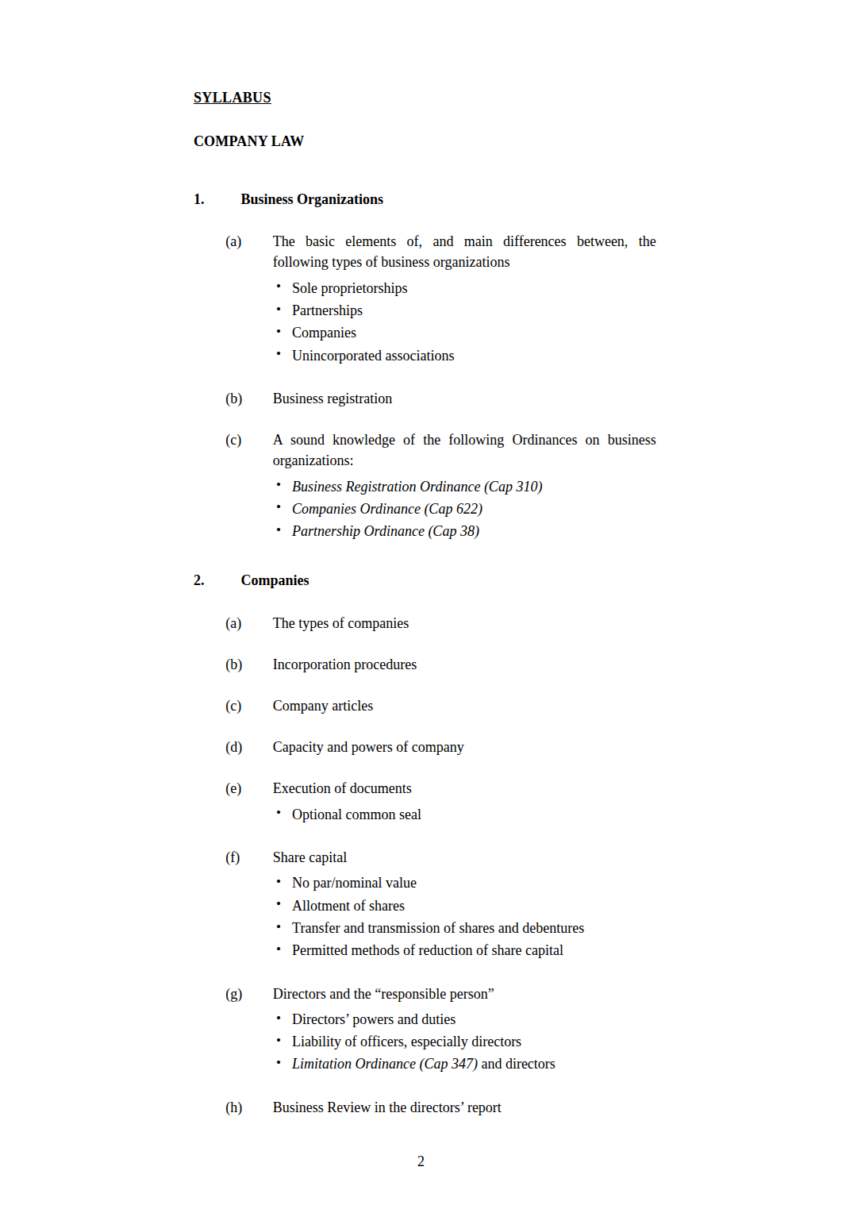SYLLABUS
COMPANY LAW
1.
Business Organizations
(a)
The basic elements of, and main differences between, the following types of business organizations
Sole proprietorships
Partnerships
Companies
Unincorporated associations
(b)
Business registration
(c)
A sound knowledge of the following Ordinances on business organizations:
Business Registration Ordinance (Cap 310)
Companies Ordinance (Cap 622)
Partnership Ordinance (Cap 38)
2.
Companies
(a)
The types of companies
(b)
Incorporation procedures
(c)
Company articles
(d)
Capacity and powers of company
(e)
Execution of documents
Optional common seal
(f)
Share capital
No par/nominal value
Allotment of shares
Transfer and transmission of shares and debentures
Permitted methods of reduction of share capital
(g)
Directors and the “responsible person”
Directors’ powers and duties
Liability of officers, especially directors
Limitation Ordinance (Cap 347) and directors
(h)
Business Review in the directors’ report
2